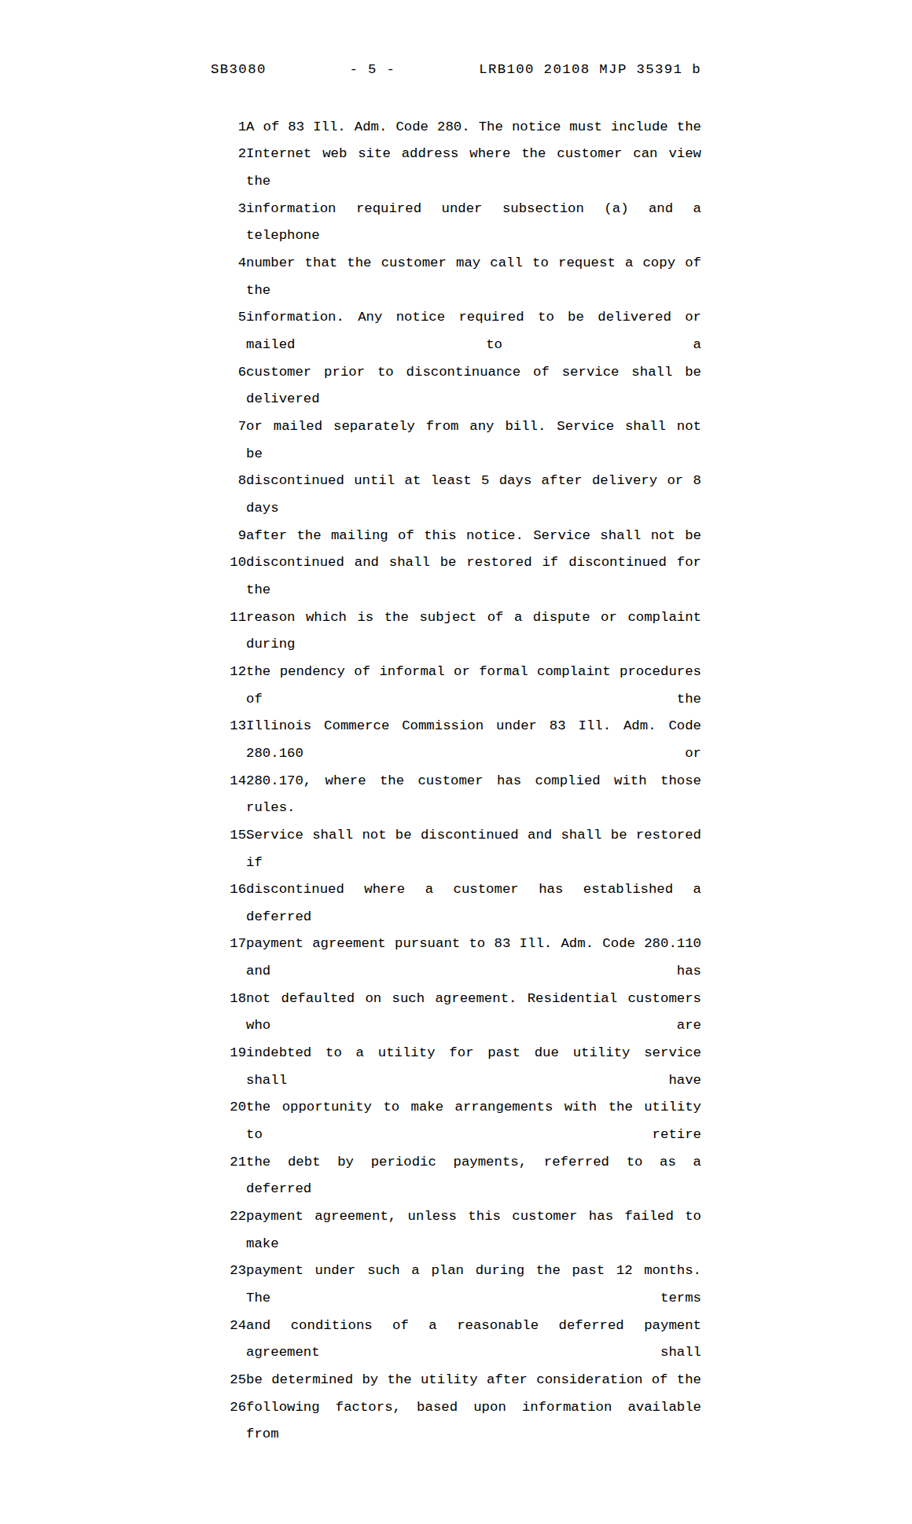SB3080 - 5 - LRB100 20108 MJP 35391 b
| 1 | A of 83 Ill. Adm. Code 280. The notice must include the |
| 2 | Internet web site address where the customer can view the |
| 3 | information required under subsection (a) and a telephone |
| 4 | number that the customer may call to request a copy of the |
| 5 | information. Any notice required to be delivered or mailed to a |
| 6 | customer prior to discontinuance of service shall be delivered |
| 7 | or mailed separately from any bill. Service shall not be |
| 8 | discontinued until at least 5 days after delivery or 8 days |
| 9 | after the mailing of this notice. Service shall not be |
| 10 | discontinued and shall be restored if discontinued for the |
| 11 | reason which is the subject of a dispute or complaint during |
| 12 | the pendency of informal or formal complaint procedures of the |
| 13 | Illinois Commerce Commission under 83 Ill. Adm. Code 280.160 or |
| 14 | 280.170, where the customer has complied with those rules. |
| 15 | Service shall not be discontinued and shall be restored if |
| 16 | discontinued where a customer has established a deferred |
| 17 | payment agreement pursuant to 83 Ill. Adm. Code 280.110 and has |
| 18 | not defaulted on such agreement. Residential customers who are |
| 19 | indebted to a utility for past due utility service shall have |
| 20 | the opportunity to make arrangements with the utility to retire |
| 21 | the debt by periodic payments, referred to as a deferred |
| 22 | payment agreement, unless this customer has failed to make |
| 23 | payment under such a plan during the past 12 months. The terms |
| 24 | and conditions of a reasonable deferred payment agreement shall |
| 25 | be determined by the utility after consideration of the |
| 26 | following factors, based upon information available from |